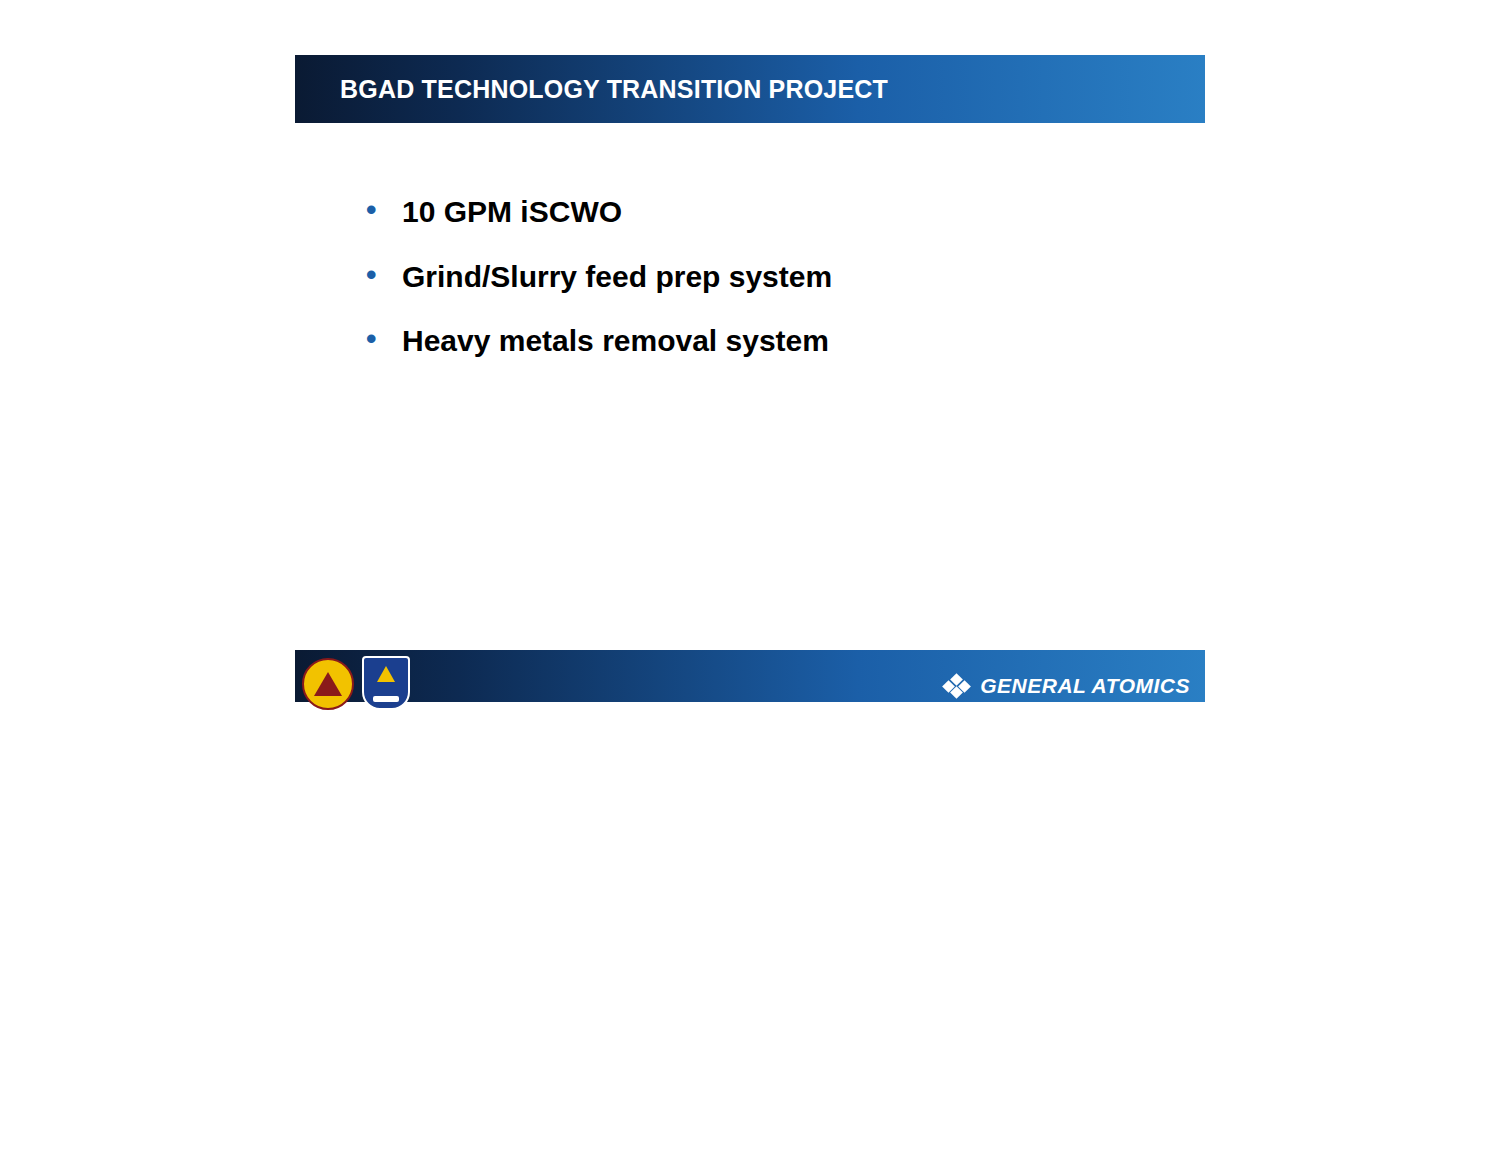BGAD TECHNOLOGY TRANSITION PROJECT
10 GPM iSCWO
Grind/Slurry feed prep system
Heavy metals removal system
GENERAL ATOMICS